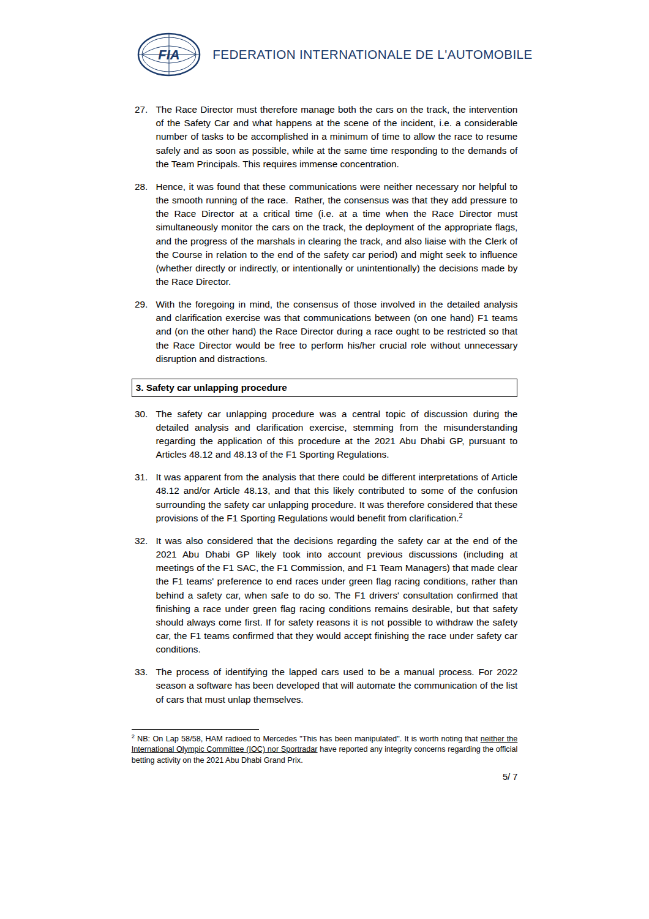FIA
FEDERATION INTERNATIONALE DE L'AUTOMOBILE
27. The Race Director must therefore manage both the cars on the track, the intervention of the Safety Car and what happens at the scene of the incident, i.e. a considerable number of tasks to be accomplished in a minimum of time to allow the race to resume safely and as soon as possible, while at the same time responding to the demands of the Team Principals. This requires immense concentration.
28. Hence, it was found that these communications were neither necessary nor helpful to the smooth running of the race. Rather, the consensus was that they add pressure to the Race Director at a critical time (i.e. at a time when the Race Director must simultaneously monitor the cars on the track, the deployment of the appropriate flags, and the progress of the marshals in clearing the track, and also liaise with the Clerk of the Course in relation to the end of the safety car period) and might seek to influence (whether directly or indirectly, or intentionally or unintentionally) the decisions made by the Race Director.
29. With the foregoing in mind, the consensus of those involved in the detailed analysis and clarification exercise was that communications between (on one hand) F1 teams and (on the other hand) the Race Director during a race ought to be restricted so that the Race Director would be free to perform his/her crucial role without unnecessary disruption and distractions.
3. Safety car unlapping procedure
30. The safety car unlapping procedure was a central topic of discussion during the detailed analysis and clarification exercise, stemming from the misunderstanding regarding the application of this procedure at the 2021 Abu Dhabi GP, pursuant to Articles 48.12 and 48.13 of the F1 Sporting Regulations.
31. It was apparent from the analysis that there could be different interpretations of Article 48.12 and/or Article 48.13, and that this likely contributed to some of the confusion surrounding the safety car unlapping procedure. It was therefore considered that these provisions of the F1 Sporting Regulations would benefit from clarification.2
32. It was also considered that the decisions regarding the safety car at the end of the 2021 Abu Dhabi GP likely took into account previous discussions (including at meetings of the F1 SAC, the F1 Commission, and F1 Team Managers) that made clear the F1 teams' preference to end races under green flag racing conditions, rather than behind a safety car, when safe to do so. The F1 drivers' consultation confirmed that finishing a race under green flag racing conditions remains desirable, but that safety should always come first. If for safety reasons it is not possible to withdraw the safety car, the F1 teams confirmed that they would accept finishing the race under safety car conditions.
33. The process of identifying the lapped cars used to be a manual process. For 2022 season a software has been developed that will automate the communication of the list of cars that must unlap themselves.
2 NB: On Lap 58/58, HAM radioed to Mercedes "This has been manipulated". It is worth noting that neither the International Olympic Committee (IOC) nor Sportradar have reported any integrity concerns regarding the official betting activity on the 2021 Abu Dhabi Grand Prix.
5/ 7